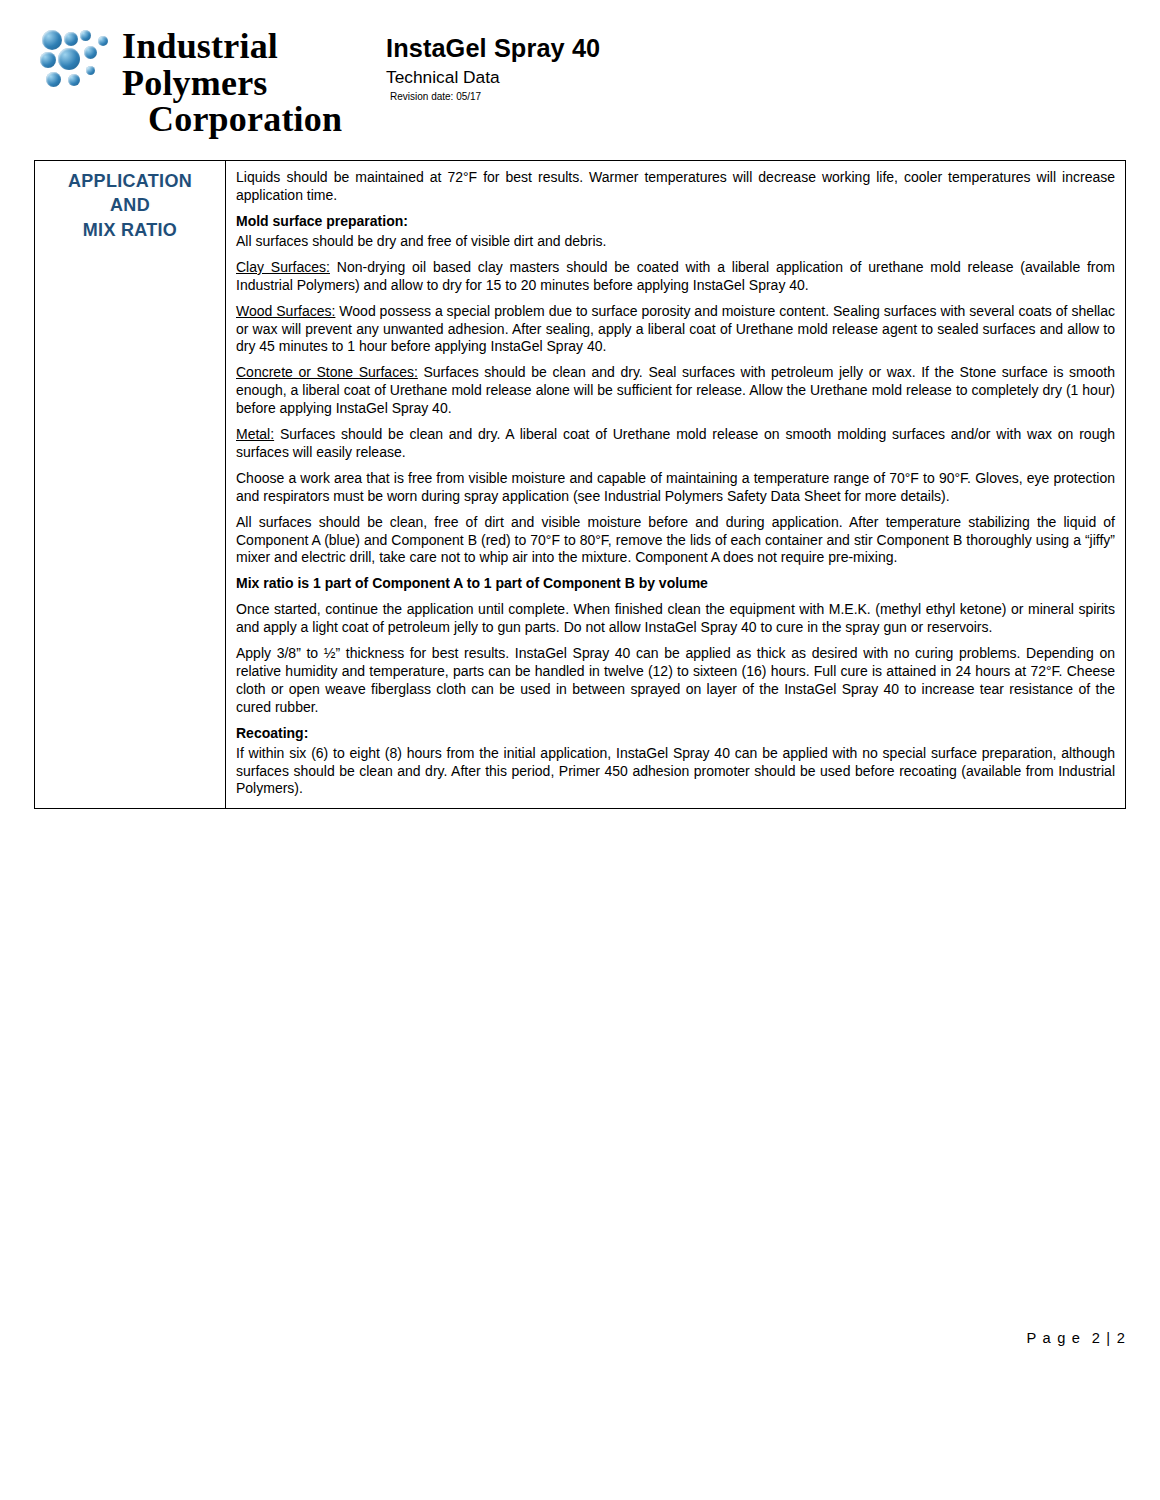Industrial Polymers
Corporation
InstaGel Spray 40
Technical Data
Revision date: 05/17
| APPLICATION AND MIX RATIO | Liquids should be maintained at 72°F for best results. Warmer temperatures will decrease working life, cooler temperatures will increase application time. Mold surface preparation: All surfaces should be dry and free of visible dirt and debris. Clay Surfaces: Non-drying oil based clay masters should be coated with a liberal application of urethane mold release (available from Industrial Polymers) and allow to dry for 15 to 20 minutes before applying InstaGel Spray 40. Wood Surfaces: Wood possess a special problem due to surface porosity and moisture content. Sealing surfaces with several coats of shellac or wax will prevent any unwanted adhesion. After sealing, apply a liberal coat of Urethane mold release agent to sealed surfaces and allow to dry 45 minutes to 1 hour before applying InstaGel Spray 40. Concrete or Stone Surfaces: Surfaces should be clean and dry. Seal surfaces with petroleum jelly or wax. If the Stone surface is smooth enough, a liberal coat of Urethane mold release alone will be sufficient for release. Allow the Urethane mold release to completely dry (1 hour) before applying InstaGel Spray 40. Metal: Surfaces should be clean and dry. A liberal coat of Urethane mold release on smooth molding surfaces and/or with wax on rough surfaces will easily release. Choose a work area that is free from visible moisture and capable of maintaining a temperature range of 70°F to 90°F. Gloves, eye protection and respirators must be worn during spray application (see Industrial Polymers Safety Data Sheet for more details). All surfaces should be clean, free of dirt and visible moisture before and during application. After temperature stabilizing the liquid of Component A (blue) and Component B (red) to 70°F to 80°F, remove the lids of each container and stir Component B thoroughly using a “jiffy” mixer and electric drill, take care not to whip air into the mixture. Component A does not require pre-mixing. Mix ratio is 1 part of Component A to 1 part of Component B by volume Once started, continue the application until complete. When finished clean the equipment with M.E.K. (methyl ethyl ketone) or mineral spirits and apply a light coat of petroleum jelly to gun parts. Do not allow InstaGel Spray 40 to cure in the spray gun or reservoirs. Apply 3/8” to ½” thickness for best results. InstaGel Spray 40 can be applied as thick as desired with no curing problems. Depending on relative humidity and temperature, parts can be handled in twelve (12) to sixteen (16) hours. Full cure is attained in 24 hours at 72°F. Cheese cloth or open weave fiberglass cloth can be used in between sprayed on layer of the InstaGel Spray 40 to increase tear resistance of the cured rubber. Recoating: If within six (6) to eight (8) hours from the initial application, InstaGel Spray 40 can be applied with no special surface preparation, although surfaces should be clean and dry. After this period, Primer 450 adhesion promoter should be used before recoating (available from Industrial Polymers). |
P a g e 2 | 2